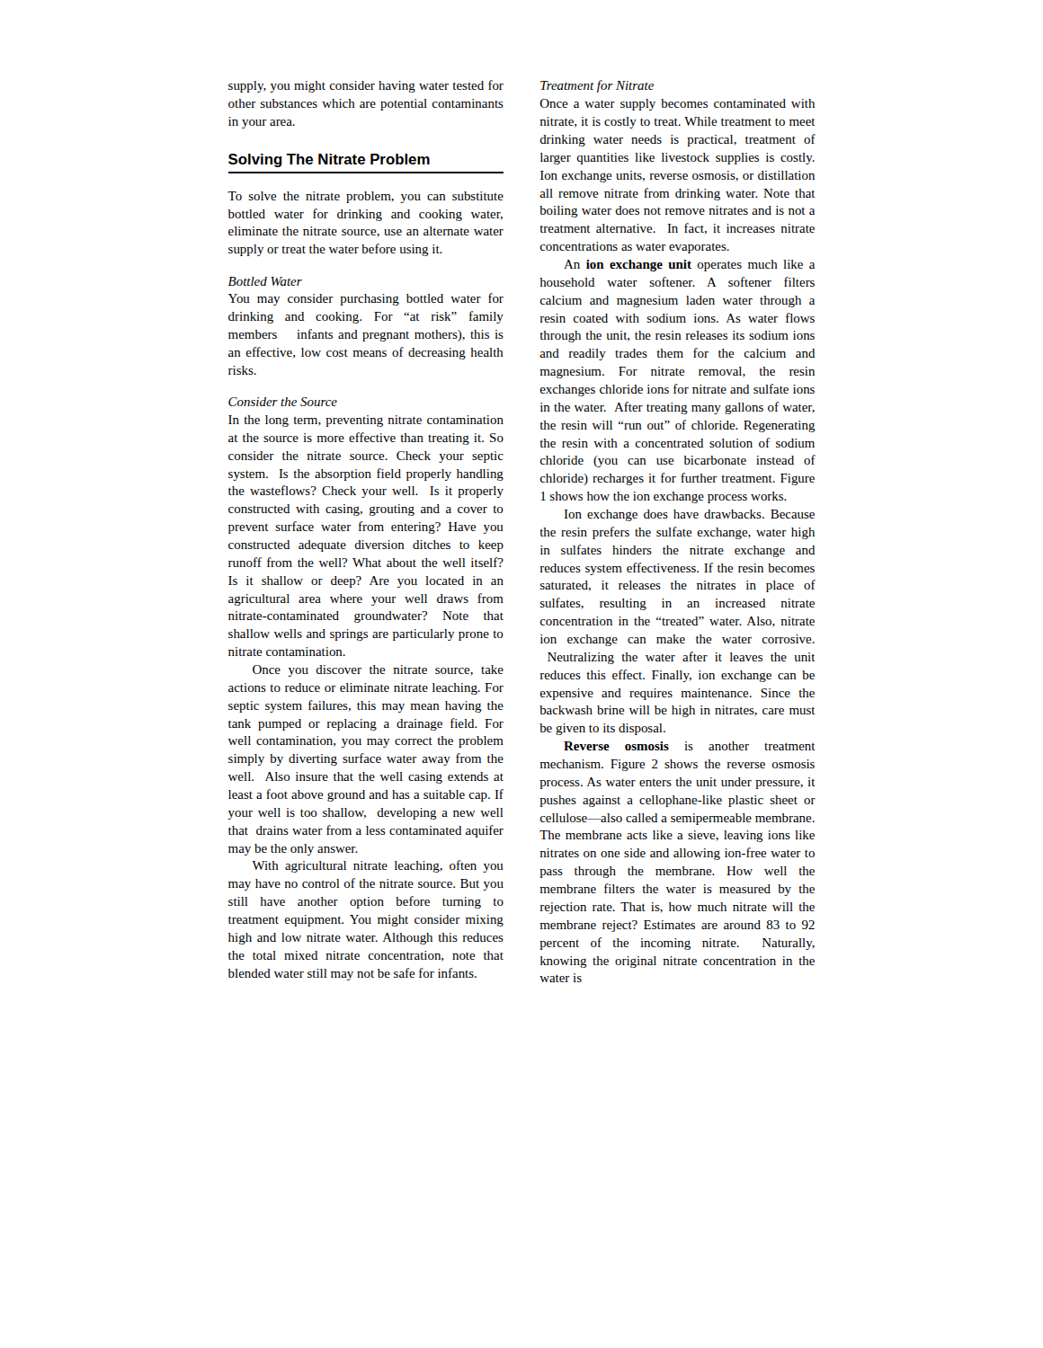supply, you might consider having water tested for other substances which are potential contaminants in your area.
Solving The Nitrate Problem
To solve the nitrate problem, you can substitute bottled water for drinking and cooking water, eliminate the nitrate source, use an alternate water supply or treat the water before using it.
Bottled Water
You may consider purchasing bottled water for drinking and cooking. For “at risk” family members infants and pregnant mothers), this is an effective, low cost means of decreasing health risks.
Consider the Source
In the long term, preventing nitrate contamination at the source is more effective than treating it. So consider the nitrate source. Check your septic system. Is the absorption field properly handling the wasteflows? Check your well. Is it properly constructed with casing, grouting and a cover to prevent surface water from entering? Have you constructed adequate diversion ditches to keep runoff from the well? What about the well itself? Is it shallow or deep? Are you located in an agricultural area where your well draws from nitrate-contaminated groundwater? Note that shallow wells and springs are particularly prone to nitrate contamination.
Once you discover the nitrate source, take actions to reduce or eliminate nitrate leaching. For septic system failures, this may mean having the tank pumped or replacing a drainage field. For well contamination, you may correct the problem simply by diverting surface water away from the well. Also insure that the well casing extends at least a foot above ground and has a suitable cap. If your well is too shallow, developing a new well that drains water from a less contaminated aquifer may be the only answer.
With agricultural nitrate leaching, often you may have no control of the nitrate source. But you still have another option before turning to treatment equipment. You might consider mixing high and low nitrate water. Although this reduces the total mixed nitrate concentration, note that blended water still may not be safe for infants.
Treatment for Nitrate
Once a water supply becomes contaminated with nitrate, it is costly to treat. While treatment to meet drinking water needs is practical, treatment of larger quantities like livestock supplies is costly. Ion exchange units, reverse osmosis, or distillation all remove nitrate from drinking water. Note that boiling water does not remove nitrates and is not a treatment alternative. In fact, it increases nitrate concentrations as water evaporates.
An ion exchange unit operates much like a household water softener. A softener filters calcium and magnesium laden water through a resin coated with sodium ions. As water flows through the unit, the resin releases its sodium ions and readily trades them for the calcium and magnesium. For nitrate removal, the resin exchanges chloride ions for nitrate and sulfate ions in the water. After treating many gallons of water, the resin will “run out” of chloride. Regenerating the resin with a concentrated solution of sodium chloride (you can use bicarbonate instead of chloride) recharges it for further treatment. Figure 1 shows how the ion exchange process works.
Ion exchange does have drawbacks. Because the resin prefers the sulfate exchange, water high in sulfates hinders the nitrate exchange and reduces system effectiveness. If the resin becomes saturated, it releases the nitrates in place of sulfates, resulting in an increased nitrate concentration in the “treated” water. Also, nitrate ion exchange can make the water corrosive. Neutralizing the water after it leaves the unit reduces this effect. Finally, ion exchange can be expensive and requires maintenance. Since the backwash brine will be high in nitrates, care must be given to its disposal.
Reverse osmosis is another treatment mechanism. Figure 2 shows the reverse osmosis process. As water enters the unit under pressure, it pushes against a cellophane-like plastic sheet or cellulose—also called a semipermeable membrane. The membrane acts like a sieve, leaving ions like nitrates on one side and allowing ion-free water to pass through the membrane. How well the membrane filters the water is measured by the rejection rate. That is, how much nitrate will the membrane reject? Estimates are around 83 to 92 percent of the incoming nitrate. Naturally, knowing the original nitrate concentration in the water is